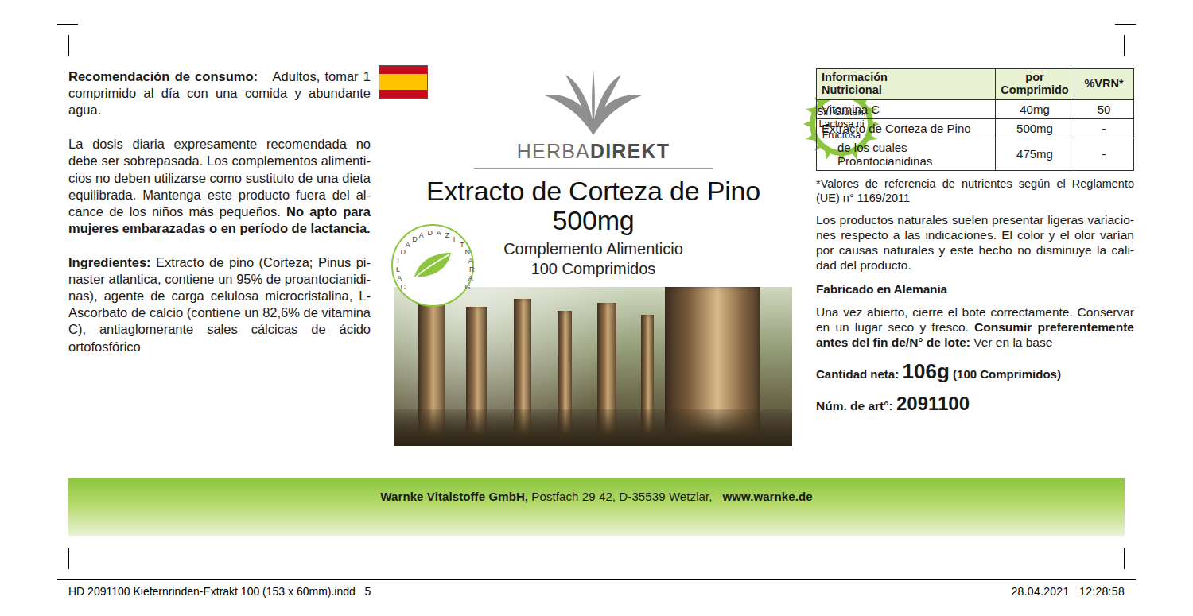Recomendación de consumo: Adultos, tomar 1 comprimido al día con una comida y abundante agua.
La dosis diaria expresamente recomendada no debe ser sobrepasada. Los complementos alimenticios no deben utilizarse como sustituto de una dieta equilibrada. Mantenga este producto fuera del alcance de los niños más pequeños. No apto para mujeres embarazadas o en período de lactancia.
Ingredientes: Extracto de pino (Corteza; Pinus pinaster atlantica, contiene un 95% de proantocianidinas), agente de carga celulosa microcristalina, L-Ascorbato de calcio (contiene un 82,6% de vitamina C), antiaglomerante sales cálcicas de ácido ortofosfórico
HERBADIREKT
Extracto de Corteza de Pino
500mg
Complemento Alimenticio
100 Comprimidos
C A L I D A D G A R A N T I Z A D A
Sin Gluten,
Lactosa ni
Fructosa
| Información Nutricional | por Comprimido | %VRN* |
| --- | --- | --- |
| Vitamina C | 40mg | 50 |
| Extracto de Corteza de Pino | 500mg | - |
| de los cuales Proantocianidinas | 475mg | - |
*Valores de referencia de nutrientes según el Reglamento (UE) n° 1169/2011
Los productos naturales suelen presentar ligeras variaciones respecto a las indicaciones. El color y el olor varían por causas naturales y este hecho no disminuye la calidad del producto.
Fabricado en Alemania
Una vez abierto, cierre el bote correctamente. Conservar en un lugar seco y fresco. Consumir preferentemente antes del fin de/N° de lote: Ver en la base
Cantidad neta: 106g (100 Comprimidos)
Núm. de art°: 2091100
Warnke Vitalstoffe GmbH, Postfach 29 42, D-35539 Wetzlar, www.warnke.de
HD 2091100 Kiefernrinden-Extrakt 100 (153 x 60mm).indd 5 28.04.2021 12:28:58